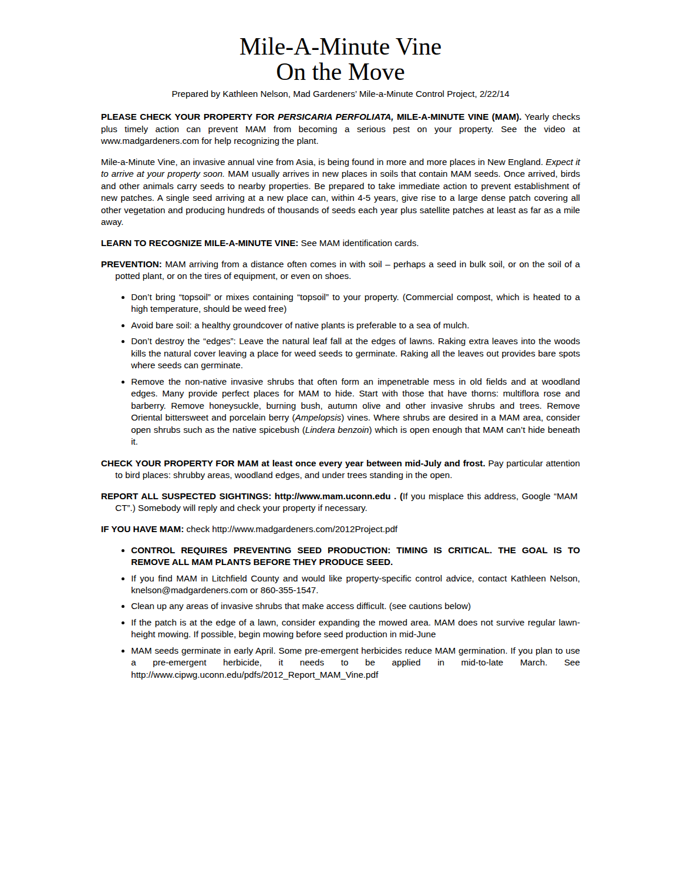Mile-A-Minute Vine
On the Move
Prepared by Kathleen Nelson, Mad Gardeners’ Mile-a-Minute Control Project, 2/22/14
PLEASE CHECK YOUR PROPERTY FOR PERSICARIA PERFOLIATA, MILE-A-MINUTE VINE (MAM). Yearly checks plus timely action can prevent MAM from becoming a serious pest on your property. See the video at www.madgardeners.com for help recognizing the plant.
Mile-a-Minute Vine, an invasive annual vine from Asia, is being found in more and more places in New England. Expect it to arrive at your property soon. MAM usually arrives in new places in soils that contain MAM seeds. Once arrived, birds and other animals carry seeds to nearby properties. Be prepared to take immediate action to prevent establishment of new patches. A single seed arriving at a new place can, within 4-5 years, give rise to a large dense patch covering all other vegetation and producing hundreds of thousands of seeds each year plus satellite patches at least as far as a mile away.
LEARN TO RECOGNIZE MILE-A-MINUTE VINE: See MAM identification cards.
PREVENTION: MAM arriving from a distance often comes in with soil – perhaps a seed in bulk soil, or on the soil of a potted plant, or on the tires of equipment, or even on shoes.
Don’t bring “topsoil” or mixes containing “topsoil” to your property. (Commercial compost, which is heated to a high temperature, should be weed free)
Avoid bare soil: a healthy groundcover of native plants is preferable to a sea of mulch.
Don’t destroy the “edges”: Leave the natural leaf fall at the edges of lawns. Raking extra leaves into the woods kills the natural cover leaving a place for weed seeds to germinate. Raking all the leaves out provides bare spots where seeds can germinate.
Remove the non-native invasive shrubs that often form an impenetrable mess in old fields and at woodland edges. Many provide perfect places for MAM to hide. Start with those that have thorns: multiflora rose and barberry. Remove honeysuckle, burning bush, autumn olive and other invasive shrubs and trees. Remove Oriental bittersweet and porcelain berry (Ampelopsis) vines. Where shrubs are desired in a MAM area, consider open shrubs such as the native spicebush (Lindera benzoin) which is open enough that MAM can’t hide beneath it.
CHECK YOUR PROPERTY FOR MAM at least once every year between mid-July and frost. Pay particular attention to bird places: shrubby areas, woodland edges, and under trees standing in the open.
REPORT ALL SUSPECTED SIGHTINGS: http://www.mam.uconn.edu . (If you misplace this address, Google “MAM CT”.) Somebody will reply and check your property if necessary.
IF YOU HAVE MAM: check http://www.madgardeners.com/2012Project.pdf
CONTROL REQUIRES PREVENTING SEED PRODUCTION: TIMING IS CRITICAL. THE GOAL IS TO REMOVE ALL MAM PLANTS BEFORE THEY PRODUCE SEED.
If you find MAM in Litchfield County and would like property-specific control advice, contact Kathleen Nelson, knelson@madgardeners.com or 860-355-1547.
Clean up any areas of invasive shrubs that make access difficult. (see cautions below)
If the patch is at the edge of a lawn, consider expanding the mowed area. MAM does not survive regular lawn-height mowing. If possible, begin mowing before seed production in mid-June
MAM seeds germinate in early April. Some pre-emergent herbicides reduce MAM germination. If you plan to use a pre-emergent herbicide, it needs to be applied in mid-to-late March. See http://www.cipwg.uconn.edu/pdfs/2012_Report_MAM_Vine.pdf